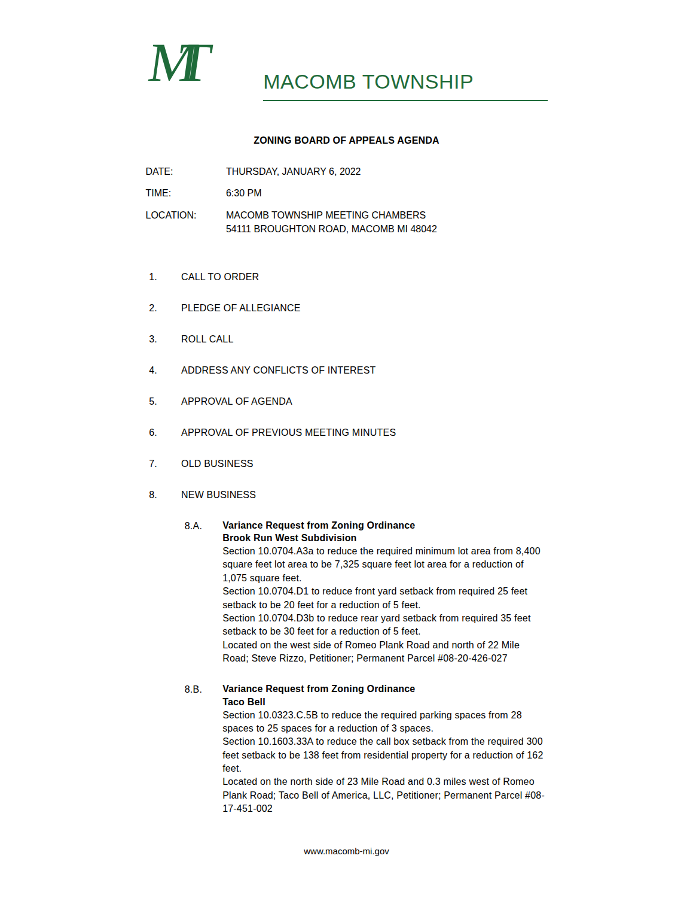MT
MACOMB TOWNSHIP
ZONING BOARD OF APPEALS AGENDA
| DATE: | THURSDAY, JANUARY 6, 2022 |
| TIME: | 6:30 PM |
| LOCATION: | MACOMB TOWNSHIP MEETING CHAMBERS 54111 BROUGHTON ROAD, MACOMB MI 48042 |
CALL TO ORDER
PLEDGE OF ALLEGIANCE
ROLL CALL
ADDRESS ANY CONFLICTS OF INTEREST
APPROVAL OF AGENDA
APPROVAL OF PREVIOUS MEETING MINUTES
OLD BUSINESS
NEW BUSINESS
8.A.
Variance Request from Zoning Ordinance
Brook Run West Subdivision
Section 10.0704.A3a to reduce the required minimum lot area from 8,400 square feet lot area to be 7,325 square feet lot area for a reduction of 1,075 square feet.
Section 10.0704.D1 to reduce front yard setback from required 25 feet setback to be 20 feet for a reduction of 5 feet.
Section 10.0704.D3b to reduce rear yard setback from required 35 feet setback to be 30 feet for a reduction of 5 feet.
Located on the west side of Romeo Plank Road and north of 22 Mile Road; Steve Rizzo, Petitioner; Permanent Parcel #08-20-426-027
8.B.
Variance Request from Zoning Ordinance
Taco Bell
Section 10.0323.C.5B to reduce the required parking spaces from 28 spaces to 25 spaces for a reduction of 3 spaces.
Section 10.1603.33A to reduce the call box setback from the required 300 feet setback to be 138 feet from residential property for a reduction of 162 feet.
Located on the north side of 23 Mile Road and 0.3 miles west of Romeo Plank Road; Taco Bell of America, LLC, Petitioner; Permanent Parcel #08-17-451-002
www.macomb-mi.gov